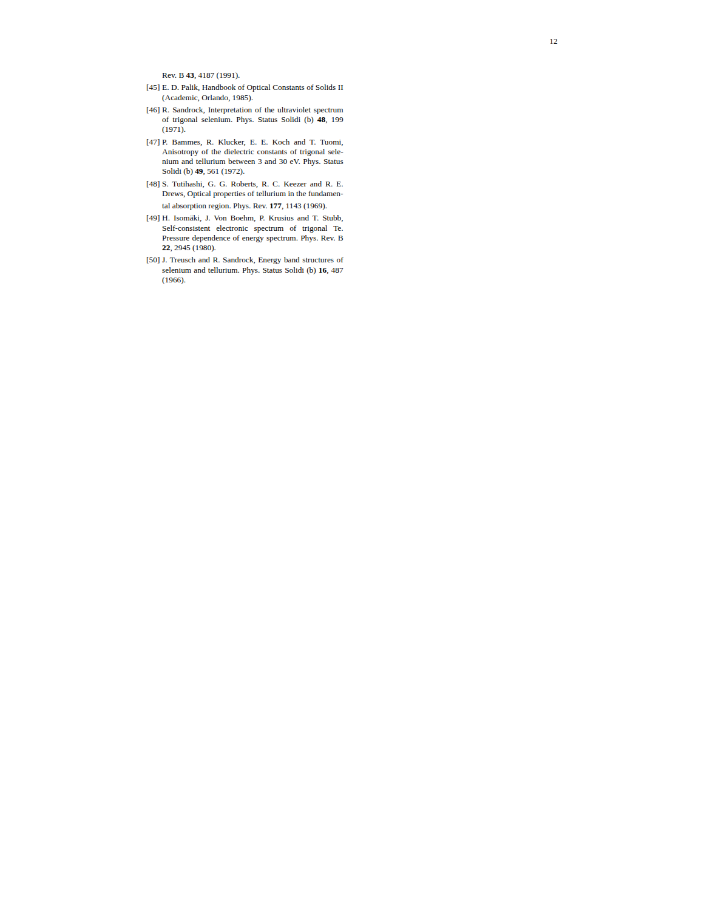12
Rev. B 43, 4187 (1991).
[45] E. D. Palik, Handbook of Optical Constants of Solids II (Academic, Orlando, 1985).
[46] R. Sandrock, Interpretation of the ultraviolet spectrum of trigonal selenium. Phys. Status Solidi (b) 48, 199 (1971).
[47] P. Bammes, R. Klucker, E. E. Koch and T. Tuomi, Anisotropy of the dielectric constants of trigonal selenium and tellurium between 3 and 30 eV. Phys. Status Solidi (b) 49, 561 (1972).
[48] S. Tutihashi, G. G. Roberts, R. C. Keezer and R. E. Drews, Optical properties of tellurium in the fundamen-
tal absorption region. Phys. Rev. 177, 1143 (1969).
[49] H. Isomäki, J. Von Boehm, P. Krusius and T. Stubb, Self-consistent electronic spectrum of trigonal Te. Pressure dependence of energy spectrum. Phys. Rev. B 22, 2945 (1980).
[50] J. Treusch and R. Sandrock, Energy band structures of selenium and tellurium. Phys. Status Solidi (b) 16, 487 (1966).